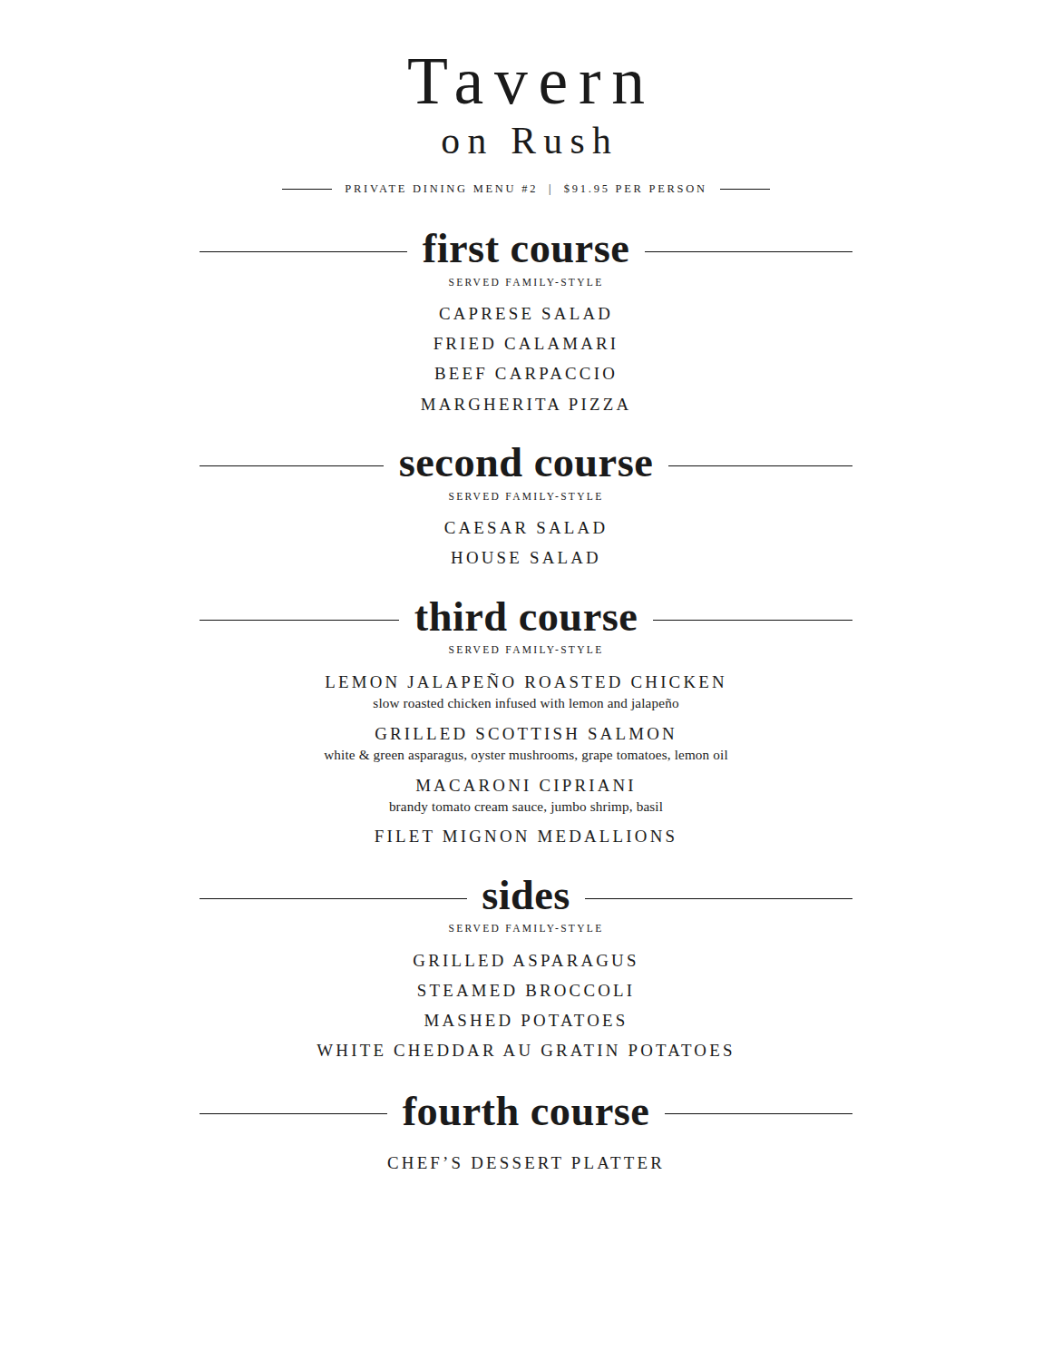Tavern
on Rush
Private Dining Menu #2 | $91.95 per person
first course
Served Family-Style
Caprese Salad
Fried Calamari
Beef Carpaccio
Margherita Pizza
second course
Served Family-Style
Caesar Salad
House Salad
third course
Served Family-Style
Lemon Jalapeño Roasted Chicken slow roasted chicken infused with lemon and jalapeño
Grilled Scottish Salmon white & green asparagus, oyster mushrooms, grape tomatoes, lemon oil
Macaroni Cipriani brandy tomato cream sauce, jumbo shrimp, basil
Filet Mignon Medallions
sides
Served Family-Style
Grilled Asparagus
Steamed Broccoli
Mashed Potatoes
White Cheddar Au Gratin Potatoes
fourth course
Chef’s Dessert Platter